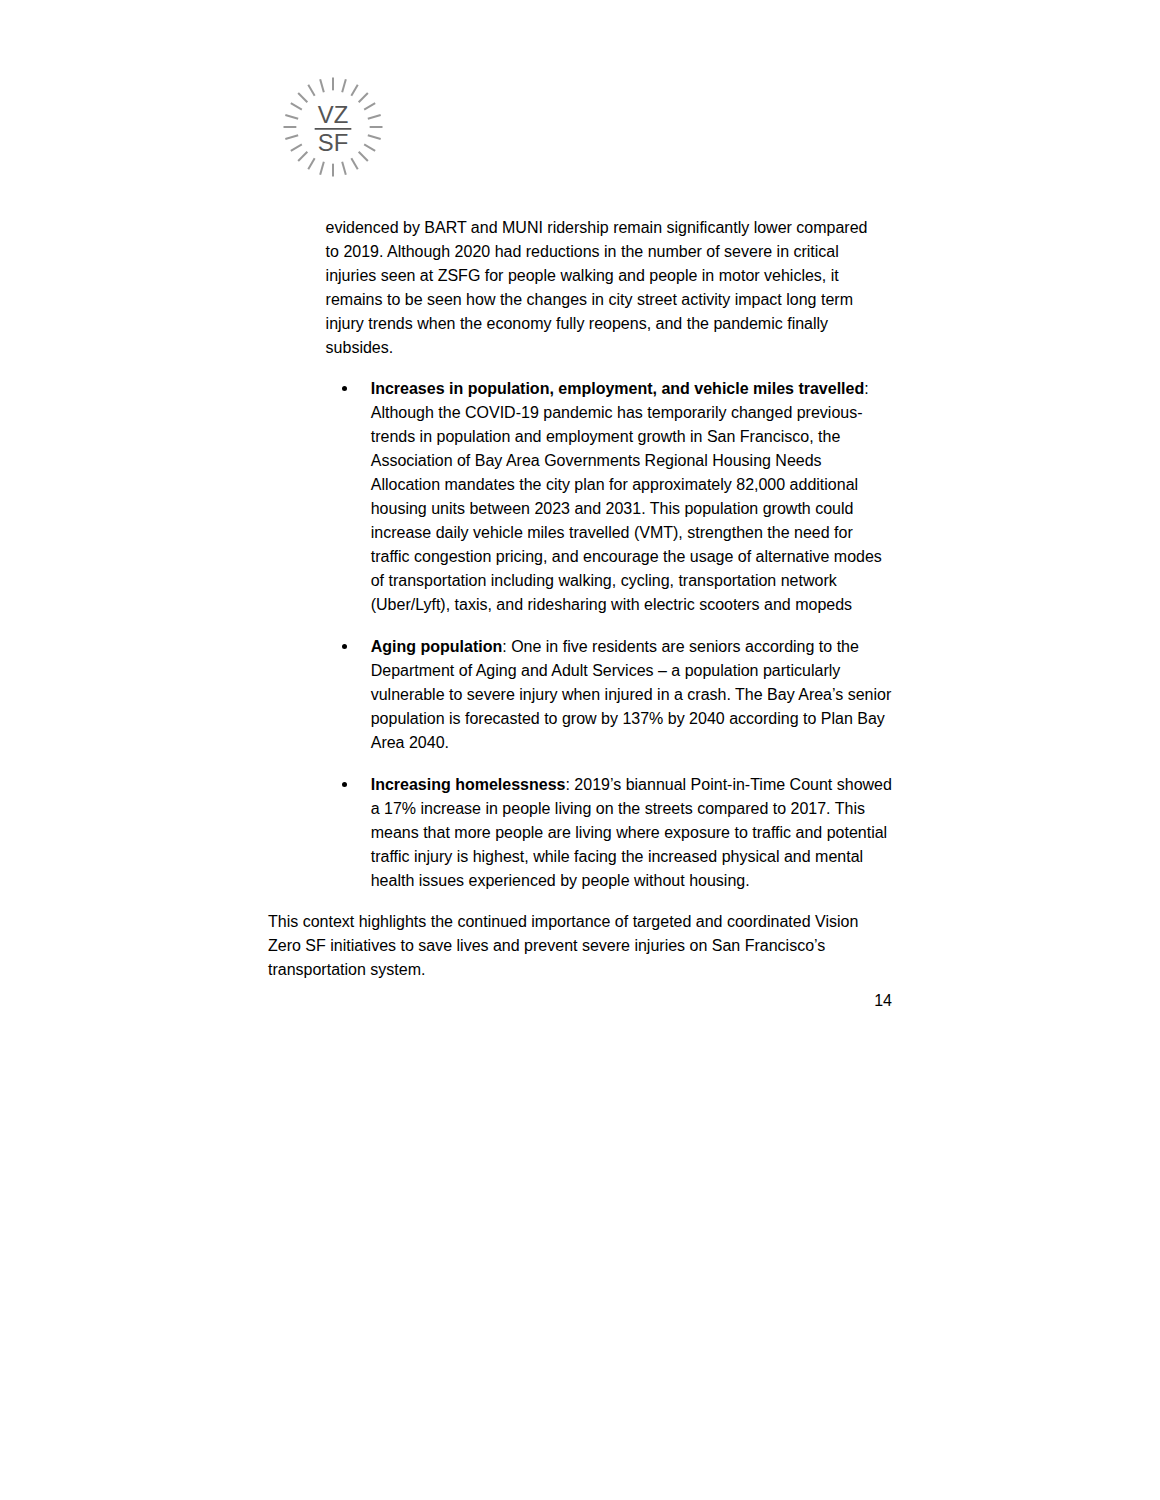evidenced by BART and MUNI ridership remain significantly lower compared to 2019. Although 2020 had reductions in the number of severe in critical injuries seen at ZSFG for people walking and people in motor vehicles, it remains to be seen how the changes in city street activity impact long term injury trends when the economy fully reopens, and the pandemic finally subsides.
Increases in population, employment, and vehicle miles travelled: Although the COVID-19 pandemic has temporarily changed previous-trends in population and employment growth in San Francisco, the Association of Bay Area Governments Regional Housing Needs Allocation mandates the city plan for approximately 82,000 additional housing units between 2023 and 2031. This population growth could increase daily vehicle miles travelled (VMT), strengthen the need for traffic congestion pricing, and encourage the usage of alternative modes of transportation including walking, cycling, transportation network (Uber/Lyft), taxis, and ridesharing with electric scooters and mopeds
Aging population: One in five residents are seniors according to the Department of Aging and Adult Services – a population particularly vulnerable to severe injury when injured in a crash. The Bay Area’s senior population is forecasted to grow by 137% by 2040 according to Plan Bay Area 2040.
Increasing homelessness: 2019’s biannual Point-in-Time Count showed a 17% increase in people living on the streets compared to 2017. This means that more people are living where exposure to traffic and potential traffic injury is highest, while facing the increased physical and mental health issues experienced by people without housing.
This context highlights the continued importance of targeted and coordinated Vision Zero SF initiatives to save lives and prevent severe injuries on San Francisco’s transportation system.
14